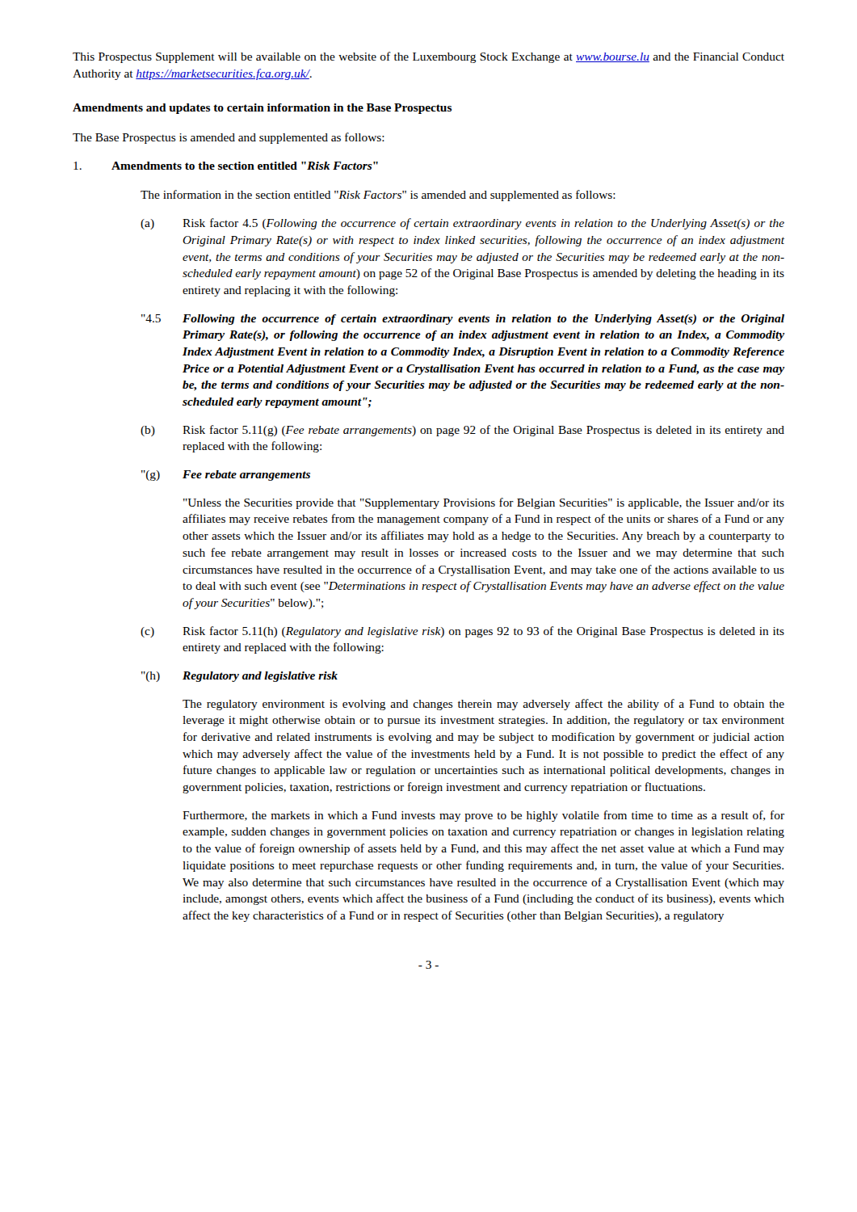This Prospectus Supplement will be available on the website of the Luxembourg Stock Exchange at www.bourse.lu and the Financial Conduct Authority at https://marketsecurities.fca.org.uk/.
Amendments and updates to certain information in the Base Prospectus
The Base Prospectus is amended and supplemented as follows:
1.
Amendments to the section entitled "Risk Factors"
The information in the section entitled "Risk Factors" is amended and supplemented as follows:
(a)
Risk factor 4.5 (Following the occurrence of certain extraordinary events in relation to the Underlying Asset(s) or the Original Primary Rate(s) or with respect to index linked securities, following the occurrence of an index adjustment event, the terms and conditions of your Securities may be adjusted or the Securities may be redeemed early at the non-scheduled early repayment amount) on page 52 of the Original Base Prospectus is amended by deleting the heading in its entirety and replacing it with the following:
"4.5
Following the occurrence of certain extraordinary events in relation to the Underlying Asset(s) or the Original Primary Rate(s), or following the occurrence of an index adjustment event in relation to an Index, a Commodity Index Adjustment Event in relation to a Commodity Index, a Disruption Event in relation to a Commodity Reference Price or a Potential Adjustment Event or a Crystallisation Event has occurred in relation to a Fund, as the case may be, the terms and conditions of your Securities may be adjusted or the Securities may be redeemed early at the non-scheduled early repayment amount";
(b)
Risk factor 5.11(g) (Fee rebate arrangements) on page 92 of the Original Base Prospectus is deleted in its entirety and replaced with the following:
"(g)
Fee rebate arrangements
"Unless the Securities provide that "Supplementary Provisions for Belgian Securities" is applicable, the Issuer and/or its affiliates may receive rebates from the management company of a Fund in respect of the units or shares of a Fund or any other assets which the Issuer and/or its affiliates may hold as a hedge to the Securities. Any breach by a counterparty to such fee rebate arrangement may result in losses or increased costs to the Issuer and we may determine that such circumstances have resulted in the occurrence of a Crystallisation Event, and may take one of the actions available to us to deal with such event (see "Determinations in respect of Crystallisation Events may have an adverse effect on the value of your Securities" below).";
(c)
Risk factor 5.11(h) (Regulatory and legislative risk) on pages 92 to 93 of the Original Base Prospectus is deleted in its entirety and replaced with the following:
"(h)
Regulatory and legislative risk
The regulatory environment is evolving and changes therein may adversely affect the ability of a Fund to obtain the leverage it might otherwise obtain or to pursue its investment strategies. In addition, the regulatory or tax environment for derivative and related instruments is evolving and may be subject to modification by government or judicial action which may adversely affect the value of the investments held by a Fund. It is not possible to predict the effect of any future changes to applicable law or regulation or uncertainties such as international political developments, changes in government policies, taxation, restrictions or foreign investment and currency repatriation or fluctuations.
Furthermore, the markets in which a Fund invests may prove to be highly volatile from time to time as a result of, for example, sudden changes in government policies on taxation and currency repatriation or changes in legislation relating to the value of foreign ownership of assets held by a Fund, and this may affect the net asset value at which a Fund may liquidate positions to meet repurchase requests or other funding requirements and, in turn, the value of your Securities. We may also determine that such circumstances have resulted in the occurrence of a Crystallisation Event (which may include, amongst others, events which affect the business of a Fund (including the conduct of its business), events which affect the key characteristics of a Fund or in respect of Securities (other than Belgian Securities), a regulatory
- 3 -